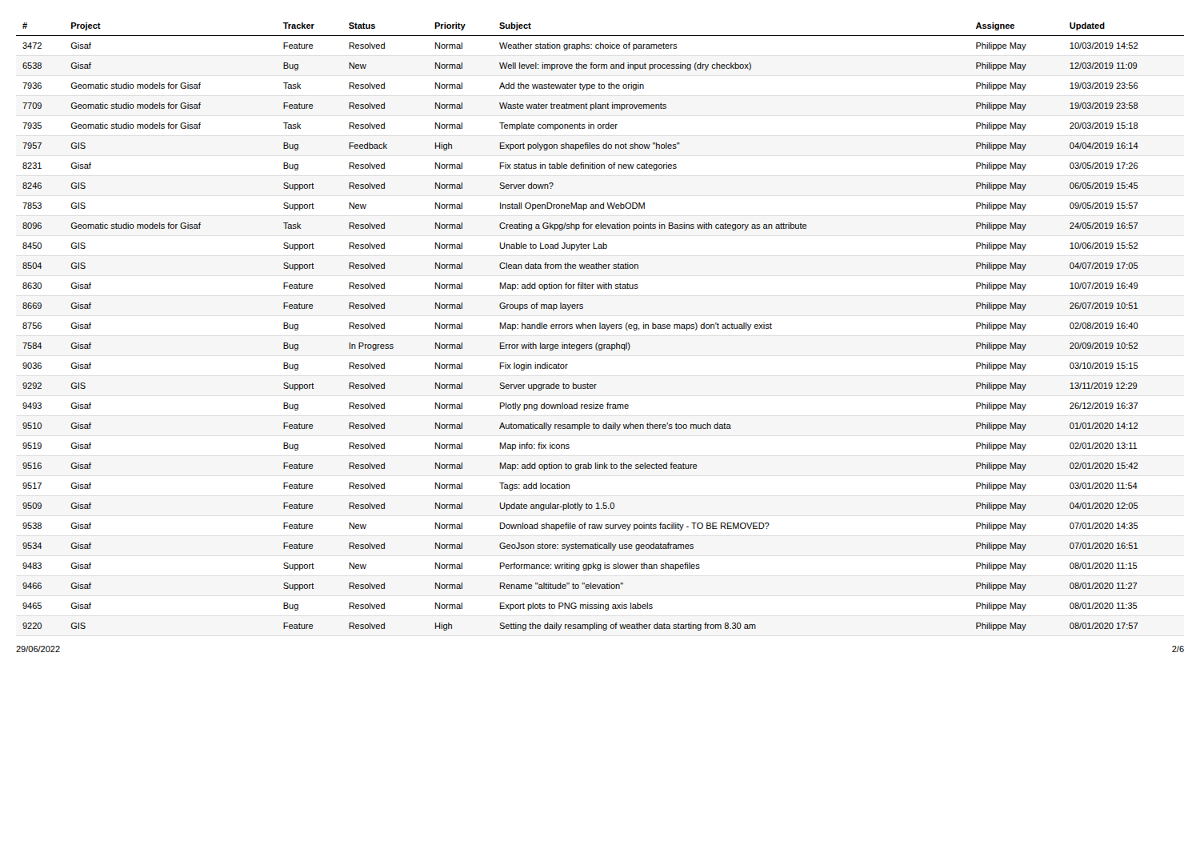| # | Project | Tracker | Status | Priority | Subject | Assignee | Updated |
| --- | --- | --- | --- | --- | --- | --- | --- |
| 3472 | Gisaf | Feature | Resolved | Normal | Weather station graphs: choice of parameters | Philippe May | 10/03/2019 14:52 |
| 6538 | Gisaf | Bug | New | Normal | Well level: improve the form and input processing (dry checkbox) | Philippe May | 12/03/2019 11:09 |
| 7936 | Geomatic studio models for Gisaf | Task | Resolved | Normal | Add the wastewater type to the origin | Philippe May | 19/03/2019 23:56 |
| 7709 | Geomatic studio models for Gisaf | Feature | Resolved | Normal | Waste water treatment plant improvements | Philippe May | 19/03/2019 23:58 |
| 7935 | Geomatic studio models for Gisaf | Task | Resolved | Normal | Template components in order | Philippe May | 20/03/2019 15:18 |
| 7957 | GIS | Bug | Feedback | High | Export polygon shapefiles do not show "holes" | Philippe May | 04/04/2019 16:14 |
| 8231 | Gisaf | Bug | Resolved | Normal | Fix status in table definition of new categories | Philippe May | 03/05/2019 17:26 |
| 8246 | GIS | Support | Resolved | Normal | Server down? | Philippe May | 06/05/2019 15:45 |
| 7853 | GIS | Support | New | Normal | Install OpenDroneMap and WebODM | Philippe May | 09/05/2019 15:57 |
| 8096 | Geomatic studio models for Gisaf | Task | Resolved | Normal | Creating a Gkpg/shp for elevation points in Basins with category as an attribute | Philippe May | 24/05/2019 16:57 |
| 8450 | GIS | Support | Resolved | Normal | Unable to Load Jupyter Lab | Philippe May | 10/06/2019 15:52 |
| 8504 | GIS | Support | Resolved | Normal | Clean data from the weather station | Philippe May | 04/07/2019 17:05 |
| 8630 | Gisaf | Feature | Resolved | Normal | Map: add option for filter with status | Philippe May | 10/07/2019 16:49 |
| 8669 | Gisaf | Feature | Resolved | Normal | Groups of map layers | Philippe May | 26/07/2019 10:51 |
| 8756 | Gisaf | Bug | Resolved | Normal | Map: handle errors when layers (eg, in base maps) don't actually exist | Philippe May | 02/08/2019 16:40 |
| 7584 | Gisaf | Bug | In Progress | Normal | Error with large integers (graphql) | Philippe May | 20/09/2019 10:52 |
| 9036 | Gisaf | Bug | Resolved | Normal | Fix login indicator | Philippe May | 03/10/2019 15:15 |
| 9292 | GIS | Support | Resolved | Normal | Server upgrade to buster | Philippe May | 13/11/2019 12:29 |
| 9493 | Gisaf | Bug | Resolved | Normal | Plotly png download resize frame | Philippe May | 26/12/2019 16:37 |
| 9510 | Gisaf | Feature | Resolved | Normal | Automatically resample to daily when there's too much data | Philippe May | 01/01/2020 14:12 |
| 9519 | Gisaf | Bug | Resolved | Normal | Map info: fix icons | Philippe May | 02/01/2020 13:11 |
| 9516 | Gisaf | Feature | Resolved | Normal | Map: add option to grab link to the selected feature | Philippe May | 02/01/2020 15:42 |
| 9517 | Gisaf | Feature | Resolved | Normal | Tags: add location | Philippe May | 03/01/2020 11:54 |
| 9509 | Gisaf | Feature | Resolved | Normal | Update angular-plotly to 1.5.0 | Philippe May | 04/01/2020 12:05 |
| 9538 | Gisaf | Feature | New | Normal | Download shapefile of raw survey points facility - TO BE REMOVED? | Philippe May | 07/01/2020 14:35 |
| 9534 | Gisaf | Feature | Resolved | Normal | GeoJson store: systematically use geodataframes | Philippe May | 07/01/2020 16:51 |
| 9483 | Gisaf | Support | New | Normal | Performance: writing gpkg is slower than shapefiles | Philippe May | 08/01/2020 11:15 |
| 9466 | Gisaf | Support | Resolved | Normal | Rename "altitude" to "elevation" | Philippe May | 08/01/2020 11:27 |
| 9465 | Gisaf | Bug | Resolved | Normal | Export plots to PNG missing axis labels | Philippe May | 08/01/2020 11:35 |
| 9220 | GIS | Feature | Resolved | High | Setting the daily resampling of weather data starting from 8.30 am | Philippe May | 08/01/2020 17:57 |
29/06/2022 2/6